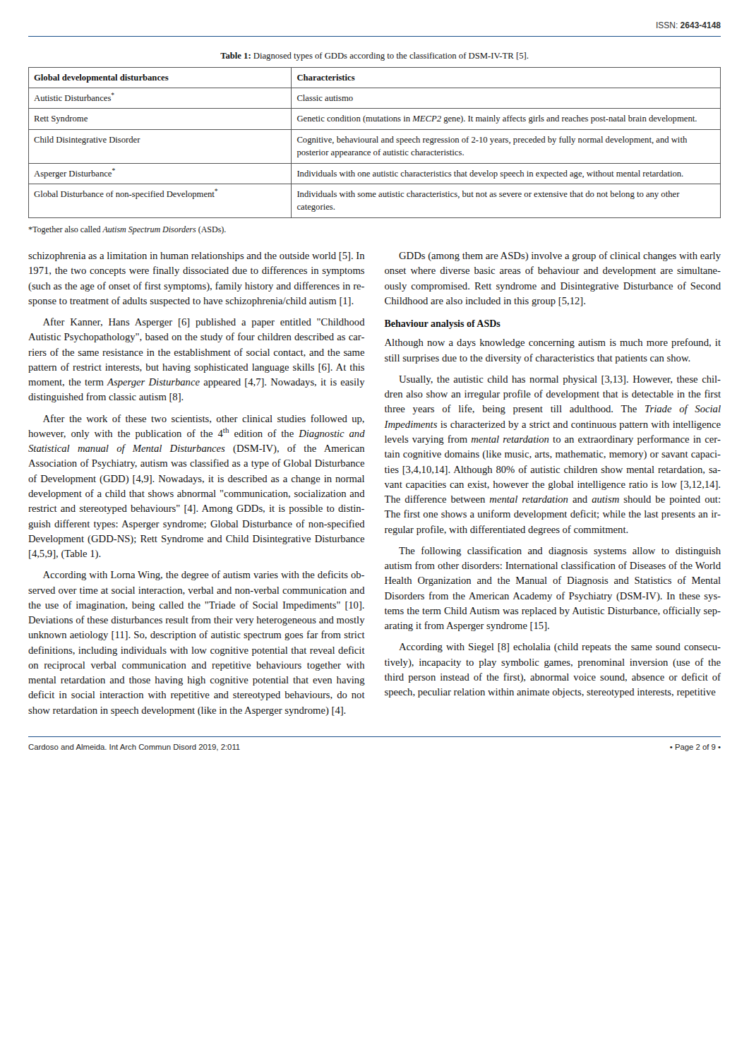ISSN: 2643-4148
Table 1: Diagnosed types of GDDs according to the classification of DSM-IV-TR [5].
| Global developmental disturbances | Characteristics |
| --- | --- |
| Autistic Disturbances * | Classic autismo |
| Rett Syndrome | Genetic condition (mutations in MECP2 gene). It mainly affects girls and reaches post-natal brain development. |
| Child Disintegrative Disorder | Cognitive, behavioural and speech regression of 2-10 years, preceded by fully normal development, and with posterior appearance of autistic characteristics. |
| Asperger Disturbance * | Individuals with one autistic characteristics that develop speech in expected age, without mental retardation. |
| Global Disturbance of non-specified Development * | Individuals with some autistic characteristics, but not as severe or extensive that do not belong to any other categories. |
*Together also called Autism Spectrum Disorders (ASDs).
schizophrenia as a limitation in human relationships and the outside world [5]. In 1971, the two concepts were finally dissociated due to differences in symptoms (such as the age of onset of first symptoms), family history and differences in response to treatment of adults suspected to have schizophrenia/child autism [1].
After Kanner, Hans Asperger [6] published a paper entitled "Childhood Autistic Psychopathology", based on the study of four children described as carriers of the same resistance in the establishment of social contact, and the same pattern of restrict interests, but having sophisticated language skills [6]. At this moment, the term Asperger Disturbance appeared [4,7]. Nowadays, it is easily distinguished from classic autism [8].
After the work of these two scientists, other clinical studies followed up, however, only with the publication of the 4th edition of the Diagnostic and Statistical manual of Mental Disturbances (DSM-IV), of the American Association of Psychiatry, autism was classified as a type of Global Disturbance of Development (GDD) [4,9]. Nowadays, it is described as a change in normal development of a child that shows abnormal "communication, socialization and restrict and stereotyped behaviours" [4]. Among GDDs, it is possible to distinguish different types: Asperger syndrome; Global Disturbance of non-specified Development (GDD-NS); Rett Syndrome and Child Disintegrative Disturbance [4,5,9], (Table 1).
According with Lorna Wing, the degree of autism varies with the deficits observed over time at social interaction, verbal and non-verbal communication and the use of imagination, being called the "Triade of Social Impediments" [10]. Deviations of these disturbances result from their very heterogeneous and mostly unknown aetiology [11]. So, description of autistic spectrum goes far from strict definitions, including individuals with low cognitive potential that reveal deficit on reciprocal verbal communication and repetitive behaviours together with mental retardation and those having high cognitive potential that even having deficit in social interaction with repetitive and stereotyped behaviours, do not show retardation in speech development (like in the Asperger syndrome) [4].
GDDs (among them are ASDs) involve a group of clinical changes with early onset where diverse basic areas of behaviour and development are simultaneously compromised. Rett syndrome and Disintegrative Disturbance of Second Childhood are also included in this group [5,12].
Behaviour analysis of ASDs
Although now a days knowledge concerning autism is much more prefound, it still surprises due to the diversity of characteristics that patients can show.
Usually, the autistic child has normal physical [3,13]. However, these children also show an irregular profile of development that is detectable in the first three years of life, being present till adulthood. The Triade of Social Impediments is characterized by a strict and continuous pattern with intelligence levels varying from mental retardation to an extraordinary performance in certain cognitive domains (like music, arts, mathematic, memory) or savant capacities [3,4,10,14]. Although 80% of autistic children show mental retardation, savant capacities can exist, however the global intelligence ratio is low [3,12,14]. The difference between mental retardation and autism should be pointed out: The first one shows a uniform development deficit; while the last presents an irregular profile, with differentiated degrees of commitment.
The following classification and diagnosis systems allow to distinguish autism from other disorders: International classification of Diseases of the World Health Organization and the Manual of Diagnosis and Statistics of Mental Disorders from the American Academy of Psychiatry (DSM-IV). In these systems the term Child Autism was replaced by Autistic Disturbance, officially separating it from Asperger syndrome [15].
According with Siegel [8] echolalia (child repeats the same sound consecutively), incapacity to play symbolic games, prenominal inversion (use of the third person instead of the first), abnormal voice sound, absence or deficit of speech, peculiar relation within animate objects, stereotyped interests, repetitive
Cardoso and Almeida. Int Arch Commun Disord 2019, 2:011
• Page 2 of 9 •